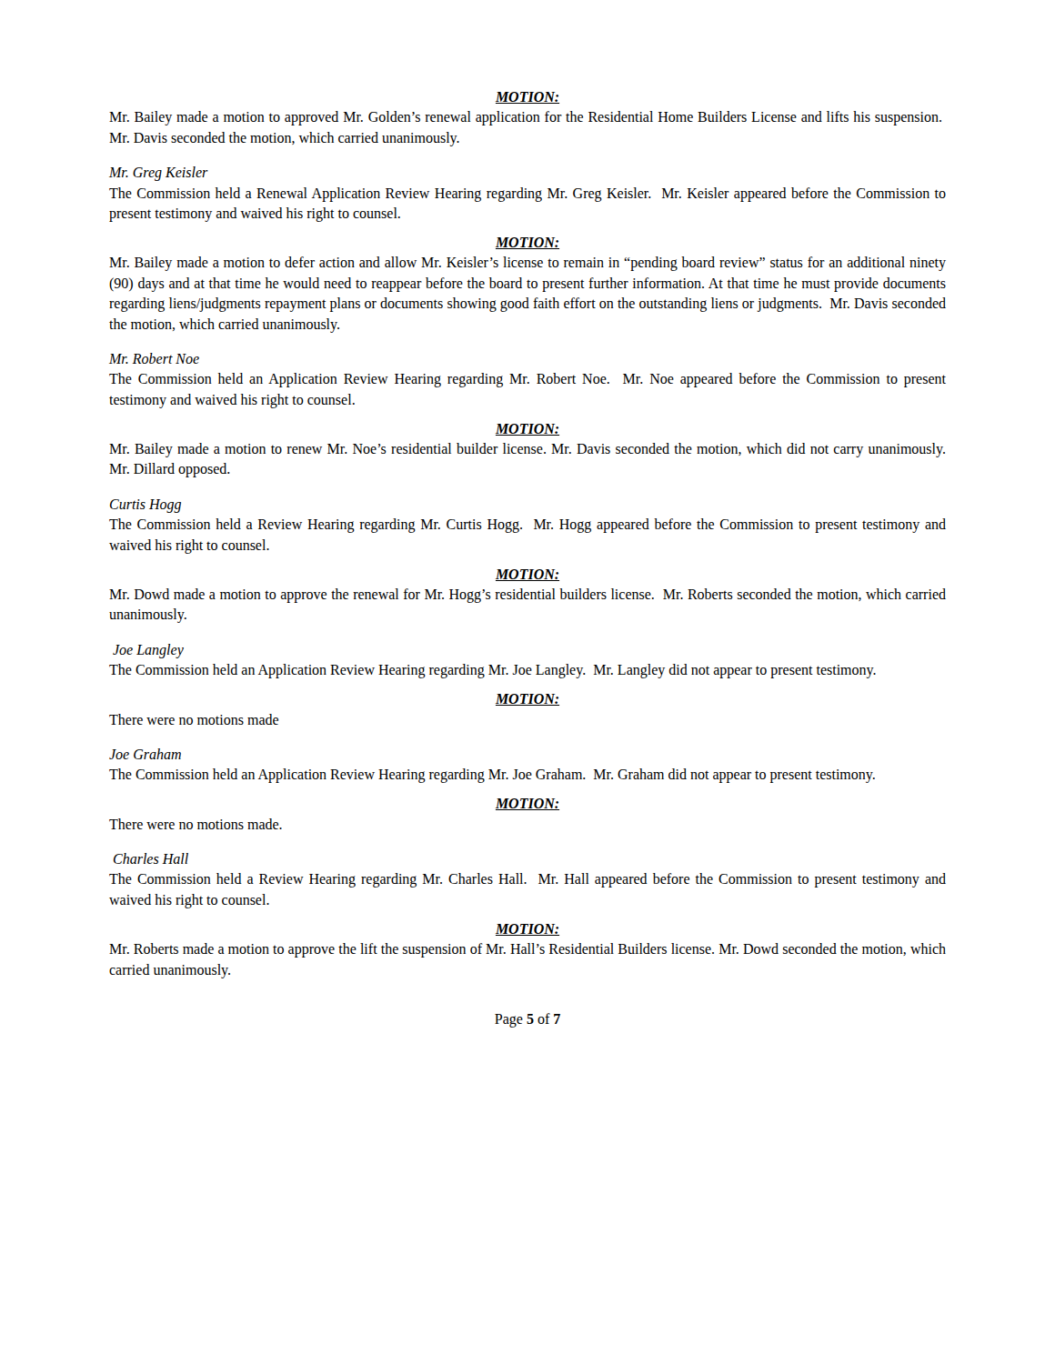MOTION:
Mr. Bailey made a motion to approved Mr. Golden’s renewal application for the Residential Home Builders License and lifts his suspension. Mr. Davis seconded the motion, which carried unanimously.
Mr. Greg Keisler
The Commission held a Renewal Application Review Hearing regarding Mr. Greg Keisler. Mr. Keisler appeared before the Commission to present testimony and waived his right to counsel.
MOTION:
Mr. Bailey made a motion to defer action and allow Mr. Keisler’s license to remain in “pending board review” status for an additional ninety (90) days and at that time he would need to reappear before the board to present further information. At that time he must provide documents regarding liens/judgments repayment plans or documents showing good faith effort on the outstanding liens or judgments. Mr. Davis seconded the motion, which carried unanimously.
Mr. Robert Noe
The Commission held an Application Review Hearing regarding Mr. Robert Noe. Mr. Noe appeared before the Commission to present testimony and waived his right to counsel.
MOTION:
Mr. Bailey made a motion to renew Mr. Noe’s residential builder license. Mr. Davis seconded the motion, which did not carry unanimously. Mr. Dillard opposed.
Curtis Hogg
The Commission held a Review Hearing regarding Mr. Curtis Hogg. Mr. Hogg appeared before the Commission to present testimony and waived his right to counsel.
MOTION:
Mr. Dowd made a motion to approve the renewal for Mr. Hogg’s residential builders license. Mr. Roberts seconded the motion, which carried unanimously.
Joe Langley
The Commission held an Application Review Hearing regarding Mr. Joe Langley. Mr. Langley did not appear to present testimony.
MOTION:
There were no motions made
Joe Graham
The Commission held an Application Review Hearing regarding Mr. Joe Graham. Mr. Graham did not appear to present testimony.
MOTION:
There were no motions made.
Charles Hall
The Commission held a Review Hearing regarding Mr. Charles Hall. Mr. Hall appeared before the Commission to present testimony and waived his right to counsel.
MOTION:
Mr. Roberts made a motion to approve the lift the suspension of Mr. Hall’s Residential Builders license. Mr. Dowd seconded the motion, which carried unanimously.
Page 5 of 7